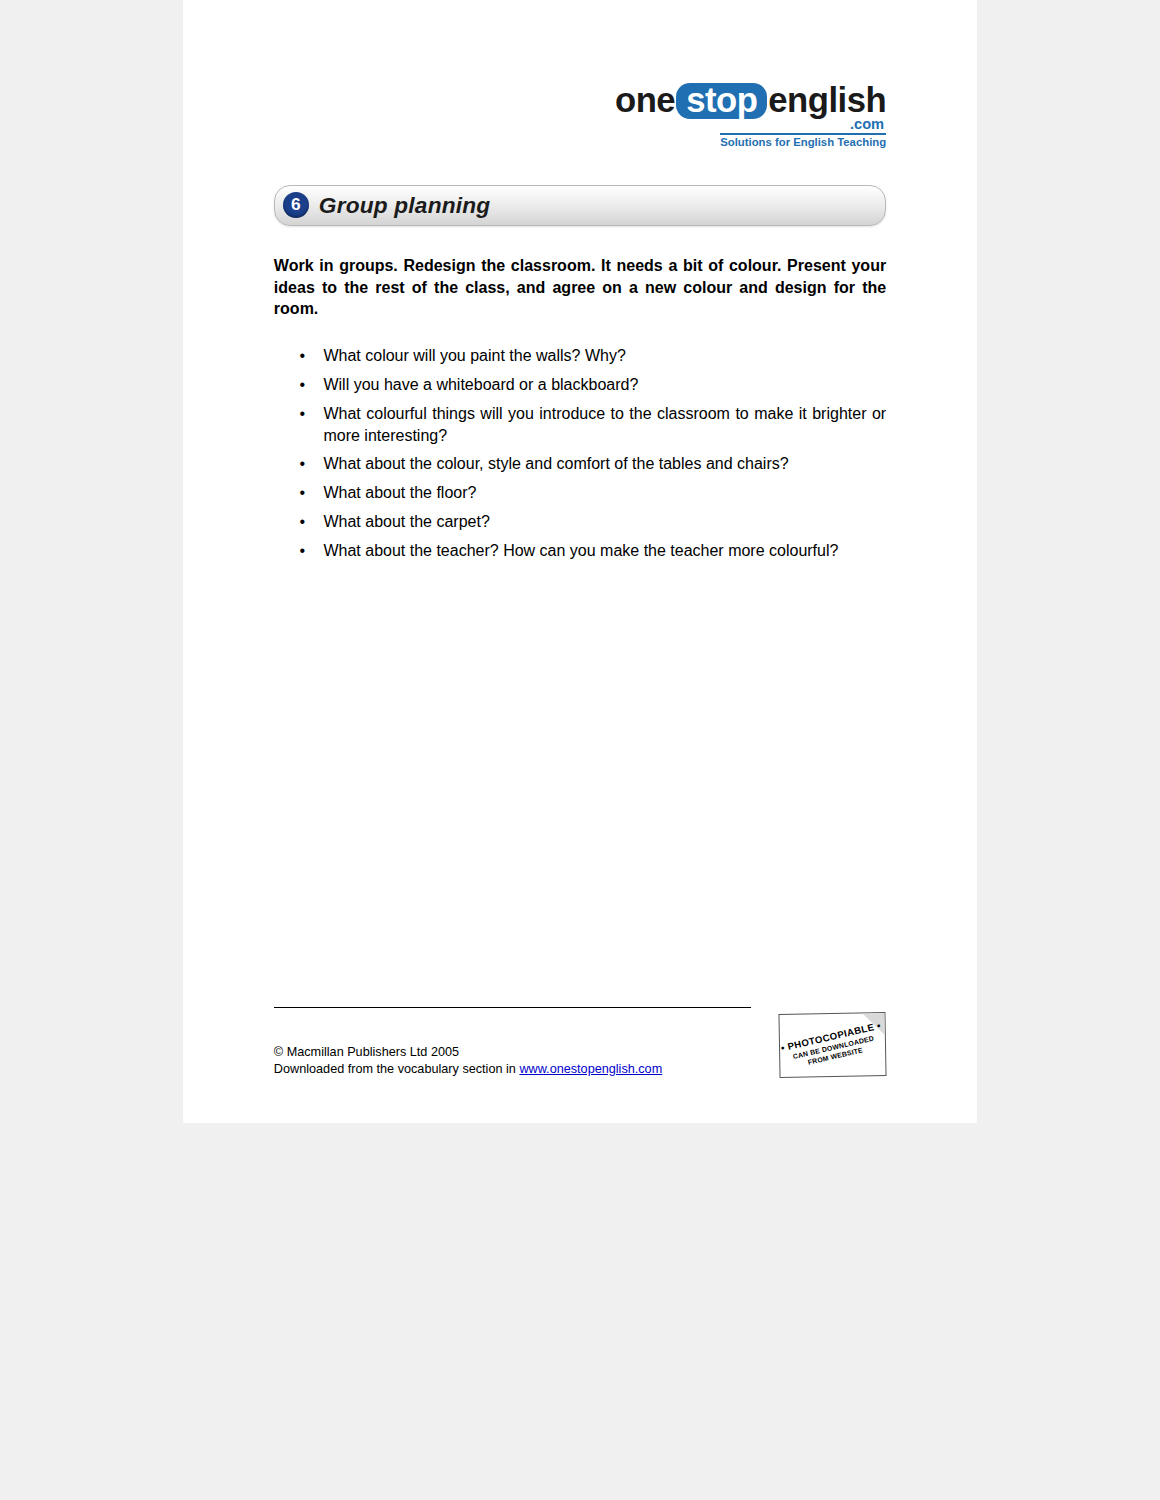one stop english
.com
Solutions for English Teaching
6
Group planning
Work in groups. Redesign the classroom. It needs a bit of colour. Present your ideas to the rest of the class, and agree on a new colour and design for the room.
What colour will you paint the walls? Why?
Will you have a whiteboard or a blackboard?
What colourful things will you introduce to the classroom to make it brighter or more interesting?
What about the colour, style and comfort of the tables and chairs?
What about the floor?
What about the carpet?
What about the teacher? How can you make the teacher more colourful?
© Macmillan Publishers Ltd 2005
Downloaded from the vocabulary section in www.onestopenglish.com
• PHOTOCOPIABLE • CAN BE DOWNLOADED
FROM WEBSITE